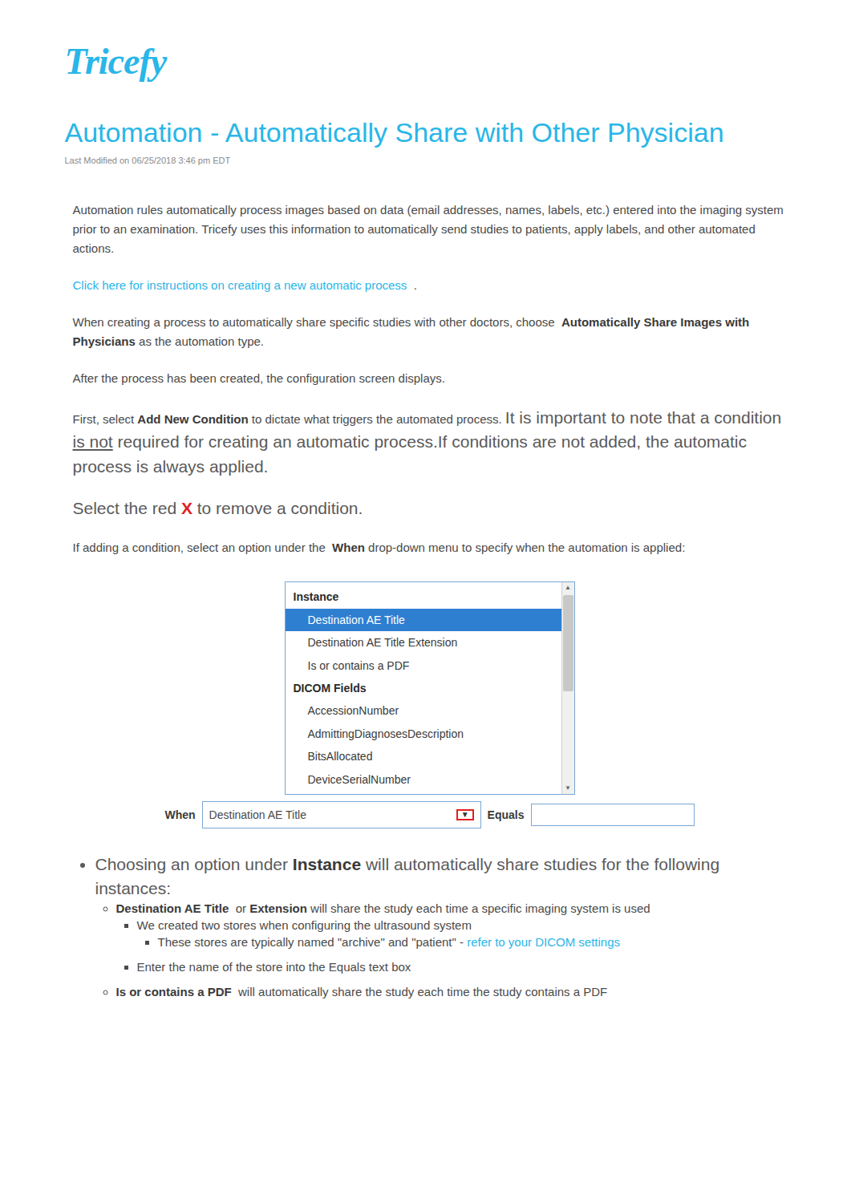Tricefy
Automation - Automatically Share with Other Physician
Last Modified on 06/25/2018 3:46 pm EDT
Automation rules automatically process images based on data (email addresses, names, labels, etc.) entered into the imaging system prior to an examination. Tricefy uses this information to automatically send studies to patients, apply labels, and other automated actions.
Click here for instructions on creating a new automatic process .
When creating a process to automatically share specific studies with other doctors, choose Automatically Share Images with Physicians as the automation type.
After the process has been created, the configuration screen displays.
First, select Add New Condition to dictate what triggers the automated process. It is important to note that a condition is not required for creating an automatic process. If conditions are not added, the automatic process is always applied.
Select the red X to remove a condition.
If adding a condition, select an option under the When drop-down menu to specify when the automation is applied:
Instance
Destination AE Title
Destination AE Title Extension
Is or contains a PDF
DICOM Fields
AccessionNumber
AdmittingDiagnosesDescription
BitsAllocated
DeviceSerialNumber
▲
▼
When
Destination AE Title ▼
Equals
Choosing an option under Instance will automatically share studies for the following instances:
Destination AE Title or Extension will share the study each time a specific imaging system is used
We created two stores when configuring the ultrasound system
These stores are typically named "archive" and "patient" - refer to your DICOM settings
Enter the name of the store into the Equals text box
Is or contains a PDF will automatically share the study each time the study contains a PDF